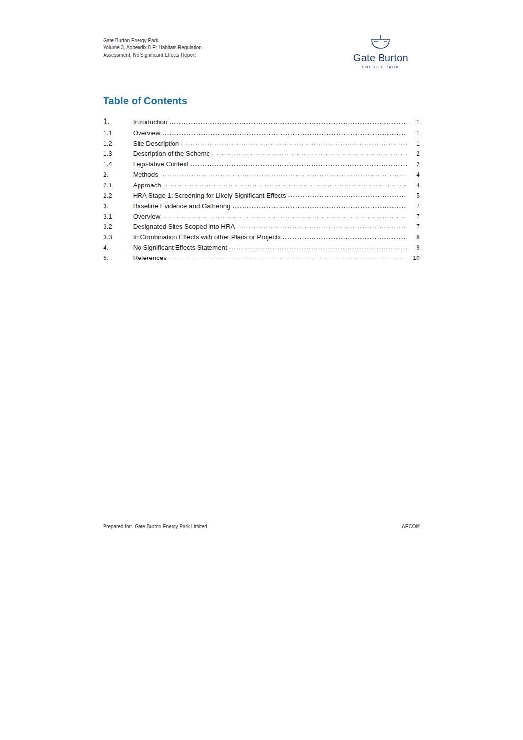Gate Burton Energy Park
Volume 3, Appendix 8-E: Habitats Regulation
Assessment: No Significant Effects Report
Gate Burton
ENERGY PARK
Table of Contents
1. Introduction .................................................................................................................. 1
1.1 Overview ....................................................................................................................... 1
1.2 Site Description ......................................................................................................... 1
1.3 Description of the Scheme ....................................................................................... 2
1.4 Legislative Context .................................................................................................... 2
2. Methods ....................................................................................................................... 4
2.1 Approach ....................................................................................................................... 4
2.2 HRA Stage 1: Screening for Likely Significant Effects ........................................................... 5
3. Baseline Evidence and Gathering ......................................................................................... 7
3.1 Overview ....................................................................................................................... 7
3.2 Designated Sites Scoped into HRA ....................................................................................... 7
3.3 In Combination Effects with other Plans or Projects ............................................................. 8
4. No Significant Effects Statement ......................................................................................... 9
5. References ....................................................................................................................... 10
Prepared for: Gate Burton Energy Park Limited AECOM